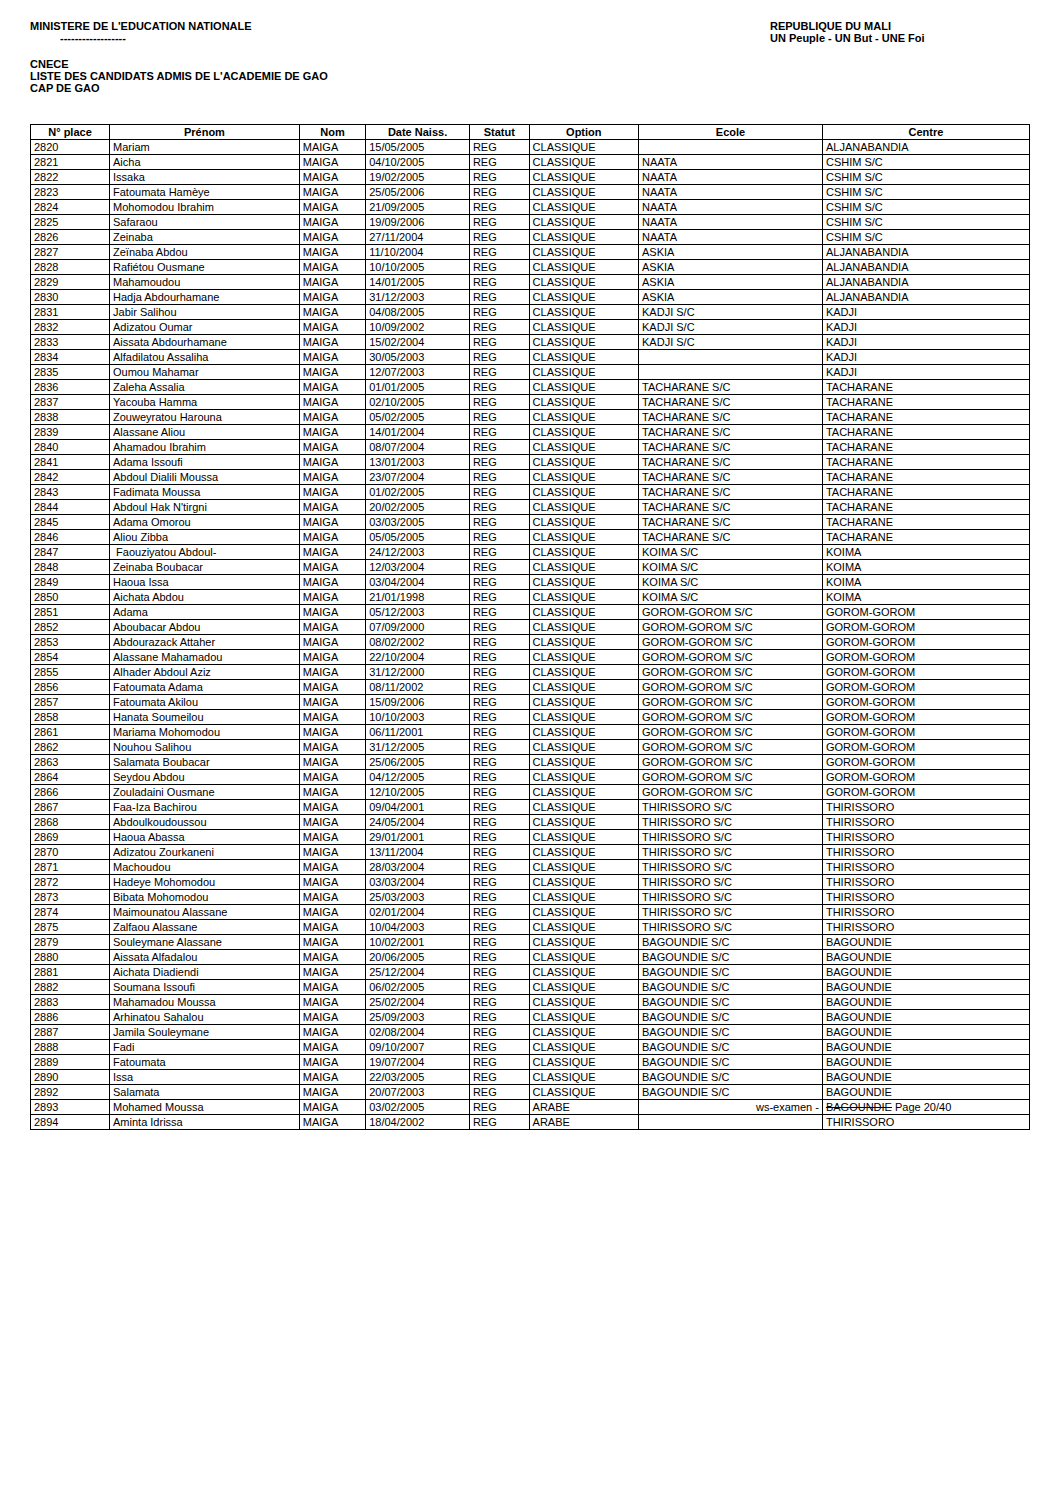MINISTERE DE L'EDUCATION NATIONALE
REPUBLIQUE DU MALI
------------------
UN Peuple - UN But - UNE Foi
CNECE
LISTE DES CANDIDATS ADMIS DE L'ACADEMIE DE GAO
CAP DE GAO
| N° place | Prénom | Nom | Date Naiss. | Statut | Option | Ecole | Centre |
| --- | --- | --- | --- | --- | --- | --- | --- |
| 2820 | Mariam | MAIGA | 15/05/2005 | REG | CLASSIQUE | | ALJANABANDIA |
| 2821 | Aicha | MAIGA | 04/10/2005 | REG | CLASSIQUE | NAATA | CSHIM S/C |
| 2822 | Issaka | MAIGA | 19/02/2005 | REG | CLASSIQUE | NAATA | CSHIM S/C |
| 2823 | Fatoumata Hamèye | MAIGA | 25/05/2006 | REG | CLASSIQUE | NAATA | CSHIM S/C |
| 2824 | Mohomodou Ibrahim | MAIGA | 21/09/2005 | REG | CLASSIQUE | NAATA | CSHIM S/C |
| 2825 | Safaraou | MAIGA | 19/09/2006 | REG | CLASSIQUE | NAATA | CSHIM S/C |
| 2826 | Zeinaba | MAIGA | 27/11/2004 | REG | CLASSIQUE | NAATA | CSHIM S/C |
| 2827 | Zeïnaba Abdou | MAIGA | 11/10/2004 | REG | CLASSIQUE | ASKIA | ALJANABANDIA |
| 2828 | Rafiétou Ousmane | MAIGA | 10/10/2005 | REG | CLASSIQUE | ASKIA | ALJANABANDIA |
| 2829 | Mahamoudou | MAIGA | 14/01/2005 | REG | CLASSIQUE | ASKIA | ALJANABANDIA |
| 2830 | Hadja Abdourhamane | MAIGA | 31/12/2003 | REG | CLASSIQUE | ASKIA | ALJANABANDIA |
| 2831 | Jabir Salihou | MAIGA | 04/08/2005 | REG | CLASSIQUE | KADJI S/C | KADJI |
| 2832 | Adizatou Oumar | MAIGA | 10/09/2002 | REG | CLASSIQUE | KADJI S/C | KADJI |
| 2833 | Aissata Abdourhamane | MAIGA | 15/02/2004 | REG | CLASSIQUE | KADJI S/C | KADJI |
| 2834 | Alfadilatou Assaliha | MAIGA | 30/05/2003 | REG | CLASSIQUE | | KADJI |
| 2835 | Oumou Mahamar | MAIGA | 12/07/2003 | REG | CLASSIQUE | | KADJI |
| 2836 | Zaleha Assalia | MAIGA | 01/01/2005 | REG | CLASSIQUE | TACHARANE S/C | TACHARANE |
| 2837 | Yacouba Hamma | MAIGA | 02/10/2005 | REG | CLASSIQUE | TACHARANE S/C | TACHARANE |
| 2838 | Zouweyratou Harouna | MAIGA | 05/02/2005 | REG | CLASSIQUE | TACHARANE S/C | TACHARANE |
| 2839 | Alassane Aliou | MAIGA | 14/01/2004 | REG | CLASSIQUE | TACHARANE S/C | TACHARANE |
| 2840 | Ahamadou Ibrahim | MAIGA | 08/07/2004 | REG | CLASSIQUE | TACHARANE S/C | TACHARANE |
| 2841 | Adama Issoufi | MAIGA | 13/01/2003 | REG | CLASSIQUE | TACHARANE S/C | TACHARANE |
| 2842 | Abdoul Dialili Moussa | MAIGA | 23/07/2004 | REG | CLASSIQUE | TACHARANE S/C | TACHARANE |
| 2843 | Fadimata Moussa | MAIGA | 01/02/2005 | REG | CLASSIQUE | TACHARANE S/C | TACHARANE |
| 2844 | Abdoul Hak N'tirgni | MAIGA | 20/02/2005 | REG | CLASSIQUE | TACHARANE S/C | TACHARANE |
| 2845 | Adama Omorou | MAIGA | 03/03/2005 | REG | CLASSIQUE | TACHARANE S/C | TACHARANE |
| 2846 | Aliou Zibba | MAIGA | 05/05/2005 | REG | CLASSIQUE | TACHARANE S/C | TACHARANE |
| 2847 | Faouziyatou Abdoul- | MAIGA | 24/12/2003 | REG | CLASSIQUE | KOIMA S/C | KOIMA |
| 2848 | Zeinaba Boubacar | MAIGA | 12/03/2004 | REG | CLASSIQUE | KOIMA S/C | KOIMA |
| 2849 | Haoua Issa | MAIGA | 03/04/2004 | REG | CLASSIQUE | KOIMA S/C | KOIMA |
| 2850 | Aichata Abdou | MAIGA | 21/01/1998 | REG | CLASSIQUE | KOIMA S/C | KOIMA |
| 2851 | Adama | MAIGA | 05/12/2003 | REG | CLASSIQUE | GOROM-GOROM S/C | GOROM-GOROM |
| 2852 | Aboubacar Abdou | MAIGA | 07/09/2000 | REG | CLASSIQUE | GOROM-GOROM S/C | GOROM-GOROM |
| 2853 | Abdourazack Attaher | MAIGA | 08/02/2002 | REG | CLASSIQUE | GOROM-GOROM S/C | GOROM-GOROM |
| 2854 | Alassane Mahamadou | MAIGA | 22/10/2004 | REG | CLASSIQUE | GOROM-GOROM S/C | GOROM-GOROM |
| 2855 | Alhader Abdoul Aziz | MAIGA | 31/12/2000 | REG | CLASSIQUE | GOROM-GOROM S/C | GOROM-GOROM |
| 2856 | Fatoumata Adama | MAIGA | 08/11/2002 | REG | CLASSIQUE | GOROM-GOROM S/C | GOROM-GOROM |
| 2857 | Fatoumata Akilou | MAIGA | 15/09/2006 | REG | CLASSIQUE | GOROM-GOROM S/C | GOROM-GOROM |
| 2858 | Hanata Soumeilou | MAIGA | 10/10/2003 | REG | CLASSIQUE | GOROM-GOROM S/C | GOROM-GOROM |
| 2861 | Mariama Mohomodou | MAIGA | 06/11/2001 | REG | CLASSIQUE | GOROM-GOROM S/C | GOROM-GOROM |
| 2862 | Nouhou Salihou | MAIGA | 31/12/2005 | REG | CLASSIQUE | GOROM-GOROM S/C | GOROM-GOROM |
| 2863 | Salamata Boubacar | MAIGA | 25/06/2005 | REG | CLASSIQUE | GOROM-GOROM S/C | GOROM-GOROM |
| 2864 | Seydou Abdou | MAIGA | 04/12/2005 | REG | CLASSIQUE | GOROM-GOROM S/C | GOROM-GOROM |
| 2866 | Zouladaini Ousmane | MAIGA | 12/10/2005 | REG | CLASSIQUE | GOROM-GOROM S/C | GOROM-GOROM |
| 2867 | Faa-Iza Bachirou | MAIGA | 09/04/2001 | REG | CLASSIQUE | THIRISSORO S/C | THIRISSORO |
| 2868 | Abdoulkoudoussou | MAIGA | 24/05/2004 | REG | CLASSIQUE | THIRISSORO S/C | THIRISSORO |
| 2869 | Haoua Abassa | MAIGA | 29/01/2001 | REG | CLASSIQUE | THIRISSORO S/C | THIRISSORO |
| 2870 | Adizatou Zourkaneni | MAIGA | 13/11/2004 | REG | CLASSIQUE | THIRISSORO S/C | THIRISSORO |
| 2871 | Machoudou | MAIGA | 28/03/2004 | REG | CLASSIQUE | THIRISSORO S/C | THIRISSORO |
| 2872 | Hadeye Mohomodou | MAIGA | 03/03/2004 | REG | CLASSIQUE | THIRISSORO S/C | THIRISSORO |
| 2873 | Bibata Mohomodou | MAIGA | 25/03/2003 | REG | CLASSIQUE | THIRISSORO S/C | THIRISSORO |
| 2874 | Maimounatou Alassane | MAIGA | 02/01/2004 | REG | CLASSIQUE | THIRISSORO S/C | THIRISSORO |
| 2875 | Zalfaou Alassane | MAIGA | 10/04/2003 | REG | CLASSIQUE | THIRISSORO S/C | THIRISSORO |
| 2879 | Souleymane Alassane | MAIGA | 10/02/2001 | REG | CLASSIQUE | BAGOUNDIE S/C | BAGOUNDIE |
| 2880 | Aissata Alfadalou | MAIGA | 20/06/2005 | REG | CLASSIQUE | BAGOUNDIE S/C | BAGOUNDIE |
| 2881 | Aichata Diadiendi | MAIGA | 25/12/2004 | REG | CLASSIQUE | BAGOUNDIE S/C | BAGOUNDIE |
| 2882 | Soumana Issoufi | MAIGA | 06/02/2005 | REG | CLASSIQUE | BAGOUNDIE S/C | BAGOUNDIE |
| 2883 | Mahamadou Moussa | MAIGA | 25/02/2004 | REG | CLASSIQUE | BAGOUNDIE S/C | BAGOUNDIE |
| 2886 | Arhinatou Sahalou | MAIGA | 25/09/2003 | REG | CLASSIQUE | BAGOUNDIE S/C | BAGOUNDIE |
| 2887 | Jamila Souleymane | MAIGA | 02/08/2004 | REG | CLASSIQUE | BAGOUNDIE S/C | BAGOUNDIE |
| 2888 | Fadi | MAIGA | 09/10/2007 | REG | CLASSIQUE | BAGOUNDIE S/C | BAGOUNDIE |
| 2889 | Fatoumata | MAIGA | 19/07/2004 | REG | CLASSIQUE | BAGOUNDIE S/C | BAGOUNDIE |
| 2890 | Issa | MAIGA | 22/03/2005 | REG | CLASSIQUE | BAGOUNDIE S/C | BAGOUNDIE |
| 2892 | Salamata | MAIGA | 20/07/2003 | REG | CLASSIQUE | BAGOUNDIE S/C | BAGOUNDIE |
| 2893 | Mohamed Moussa | MAIGA | 03/02/2005 | REG | ARABE | ws-examen - | BAGOUNDIE Page 20/40 |
| 2894 | Aminta Idrissa | MAIGA | 18/04/2002 | REG | ARABE | | THIRISSORO |